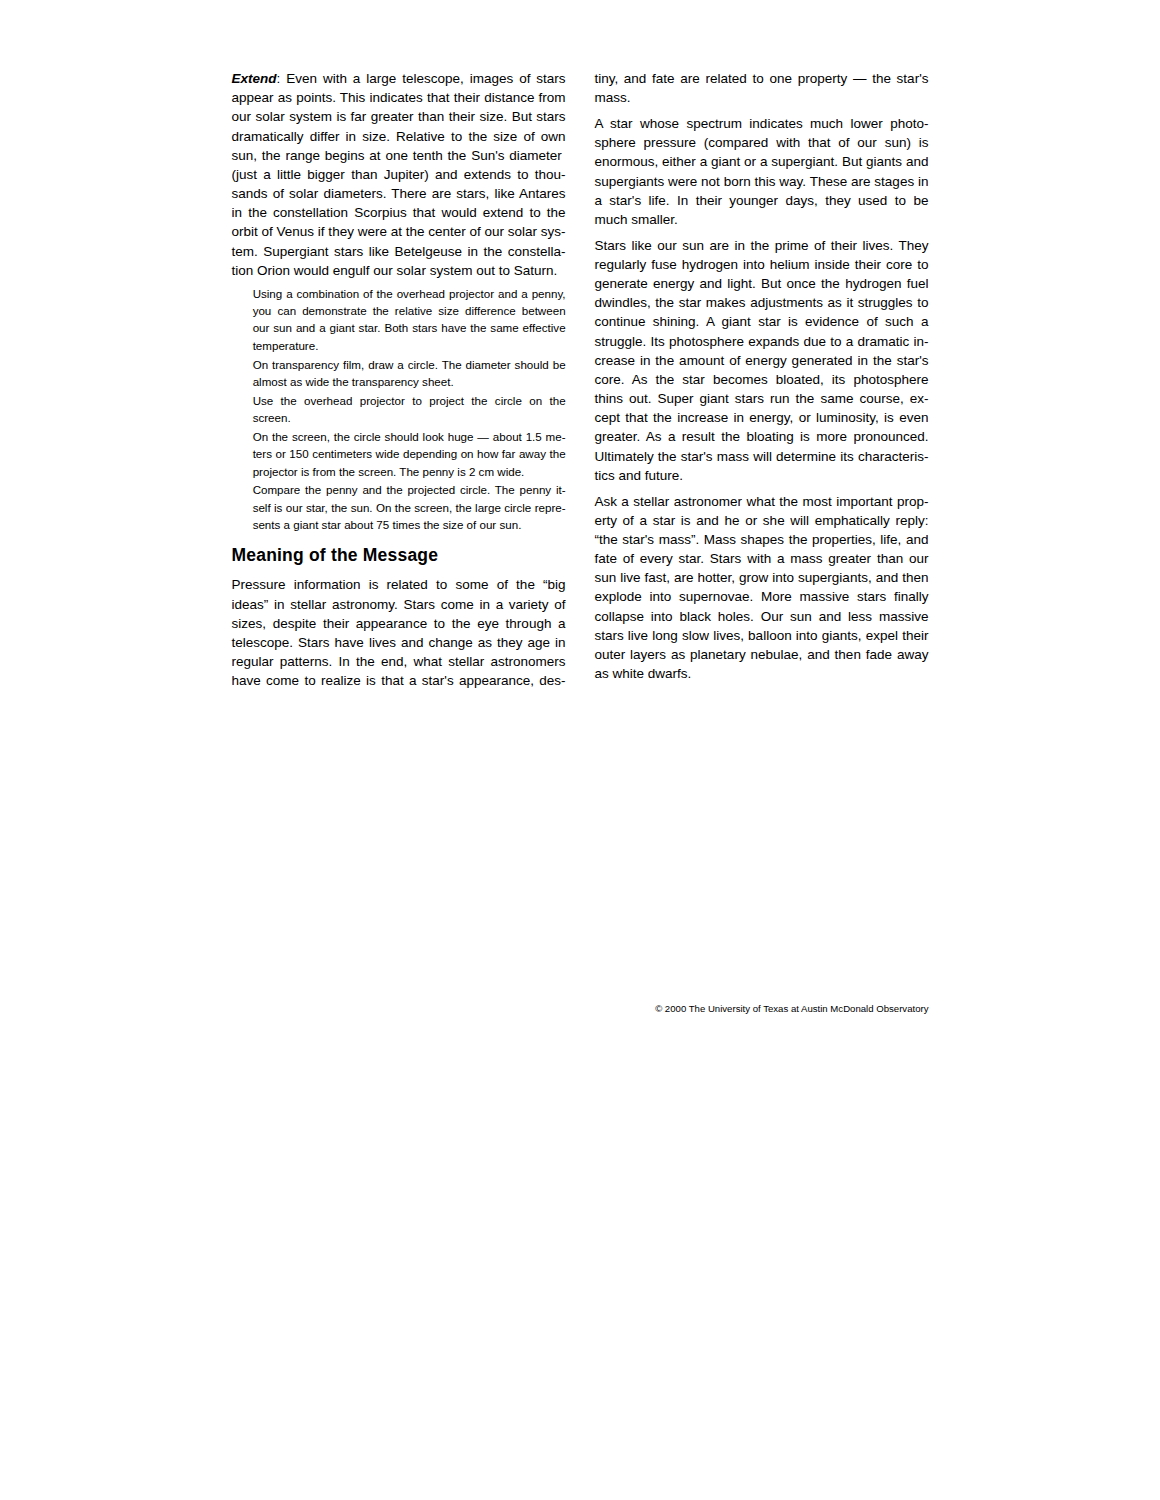Extend: Even with a large telescope, images of stars appear as points. This indicates that their distance from our solar system is far greater than their size. But stars dramatically differ in size. Relative to the size of own sun, the range begins at one tenth the Sun's diameter (just a little bigger than Jupiter) and extends to thousands of solar diameters. There are stars, like Antares in the constellation Scorpius that would extend to the orbit of Venus if they were at the center of our solar system. Supergiant stars like Betelgeuse in the constellation Orion would engulf our solar system out to Saturn.
Using a combination of the overhead projector and a penny, you can demonstrate the relative size difference between our sun and a giant star. Both stars have the same effective temperature.
On transparency film, draw a circle. The diameter should be almost as wide the transparency sheet.
Use the overhead projector to project the circle on the screen.
On the screen, the circle should look huge — about 1.5 meters or 150 centimeters wide depending on how far away the projector is from the screen. The penny is 2 cm wide.
Compare the penny and the projected circle. The penny itself is our star, the sun. On the screen, the large circle represents a giant star about 75 times the size of our sun.
Meaning of the Message
Pressure information is related to some of the “big ideas” in stellar astronomy. Stars come in a variety of sizes, despite their appearance to the eye through a telescope. Stars have lives and change as they age in regular patterns. In the end, what stellar astronomers have come to realize is that a star's appearance, destiny, and fate are related to one property — the star's mass.
A star whose spectrum indicates much lower photosphere pressure (compared with that of our sun) is enormous, either a giant or a supergiant. But giants and supergiants were not born this way. These are stages in a star's life. In their younger days, they used to be much smaller.
Stars like our sun are in the prime of their lives. They regularly fuse hydrogen into helium inside their core to generate energy and light. But once the hydrogen fuel dwindles, the star makes adjustments as it struggles to continue shining. A giant star is evidence of such a struggle. Its photosphere expands due to a dramatic increase in the amount of energy generated in the star's core. As the star becomes bloated, its photosphere thins out. Super giant stars run the same course, except that the increase in energy, or luminosity, is even greater. As a result the bloating is more pronounced. Ultimately the star's mass will determine its characteristics and future.
Ask a stellar astronomer what the most important property of a star is and he or she will emphatically reply: “the star's mass”. Mass shapes the properties, life, and fate of every star. Stars with a mass greater than our sun live fast, are hotter, grow into supergiants, and then explode into supernovae. More massive stars finally collapse into black holes. Our sun and less massive stars live long slow lives, balloon into giants, expel their outer layers as planetary nebulae, and then fade away as white dwarfs.
© 2000 The University of Texas at Austin McDonald Observatory